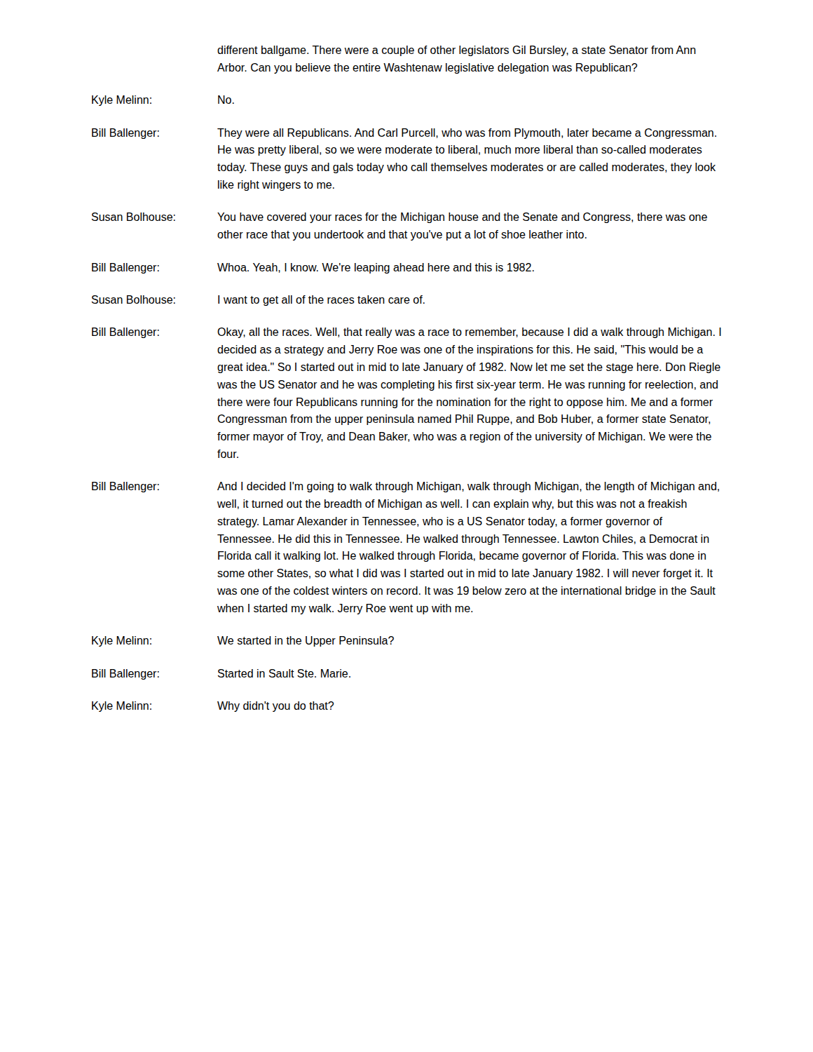different ballgame. There were a couple of other legislators Gil Bursley, a state Senator from Ann Arbor. Can you believe the entire Washtenaw legislative delegation was Republican?
Kyle Melinn:
No.
Bill Ballenger:
They were all Republicans. And Carl Purcell, who was from Plymouth, later became a Congressman. He was pretty liberal, so we were moderate to liberal, much more liberal than so-called moderates today. These guys and gals today who call themselves moderates or are called moderates, they look like right wingers to me.
Susan Bolhouse:
You have covered your races for the Michigan house and the Senate and Congress, there was one other race that you undertook and that you've put a lot of shoe leather into.
Bill Ballenger:
Whoa. Yeah, I know. We're leaping ahead here and this is 1982.
Susan Bolhouse:
I want to get all of the races taken care of.
Bill Ballenger:
Okay, all the races. Well, that really was a race to remember, because I did a walk through Michigan. I decided as a strategy and Jerry Roe was one of the inspirations for this. He said, "This would be a great idea." So I started out in mid to late January of 1982. Now let me set the stage here. Don Riegle was the US Senator and he was completing his first six-year term. He was running for reelection, and there were four Republicans running for the nomination for the right to oppose him. Me and a former Congressman from the upper peninsula named Phil Ruppe, and Bob Huber, a former state Senator, former mayor of Troy, and Dean Baker, who was a region of the university of Michigan. We were the four.
Bill Ballenger:
And I decided I'm going to walk through Michigan, walk through Michigan, the length of Michigan and, well, it turned out the breadth of Michigan as well. I can explain why, but this was not a freakish strategy. Lamar Alexander in Tennessee, who is a US Senator today, a former governor of Tennessee. He did this in Tennessee. He walked through Tennessee. Lawton Chiles, a Democrat in Florida call it walking lot. He walked through Florida, became governor of Florida. This was done in some other States, so what I did was I started out in mid to late January 1982. I will never forget it. It was one of the coldest winters on record. It was 19 below zero at the international bridge in the Sault when I started my walk. Jerry Roe went up with me.
Kyle Melinn:
We started in the Upper Peninsula?
Bill Ballenger:
Started in Sault Ste. Marie.
Kyle Melinn:
Why didn't you do that?